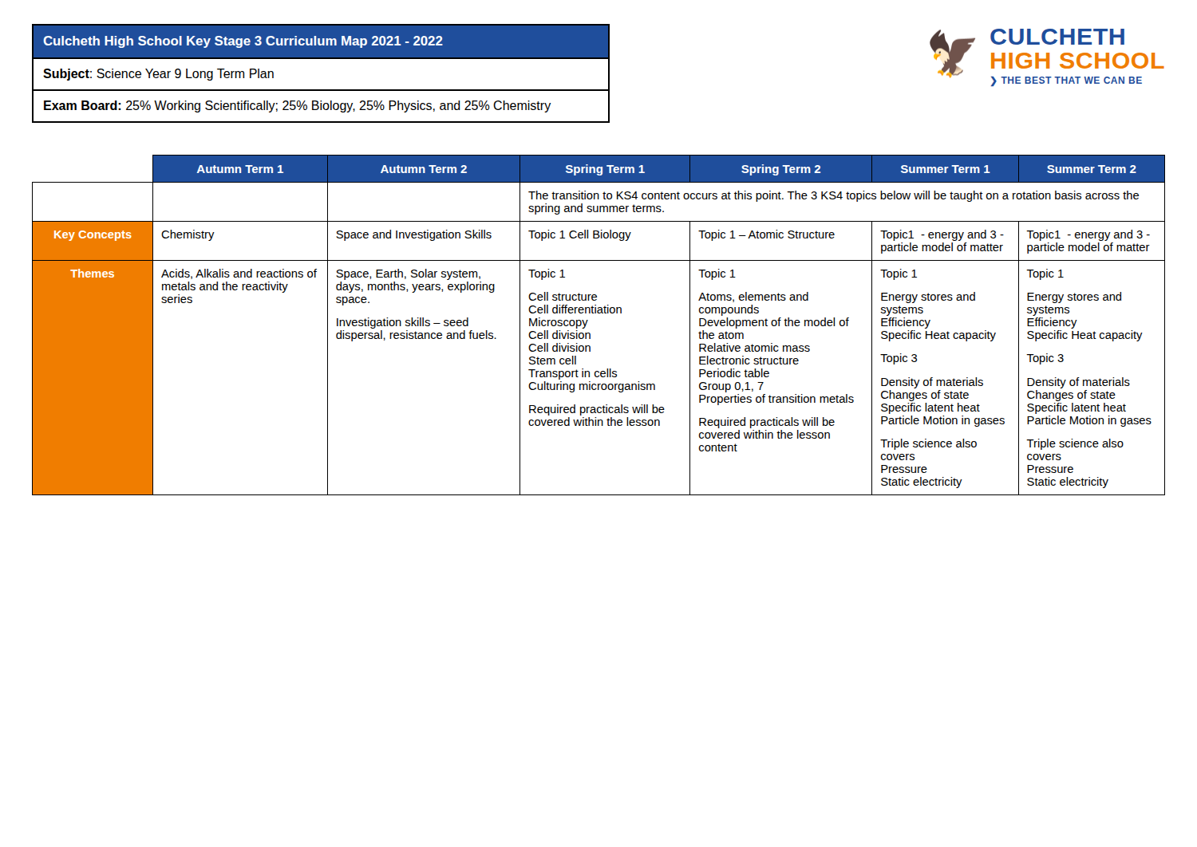Culcheth High School Key Stage 3 Curriculum Map 2021 - 2022
Subject: Science Year 9 Long Term Plan
Exam Board: 25% Working Scientifically; 25% Biology, 25% Physics, and 25% Chemistry
🦅 CULCHETH HIGH SCHOOL ❯ THE BEST THAT WE CAN BE
| | Autumn Term 1 | Autumn Term 2 | Spring Term 1 | Spring Term 2 | Summer Term 1 | Summer Term 2 |
| --- | --- | --- | --- | --- | --- | --- |
| | | | The transition to KS4 content occurs at this point. The 3 KS4 topics below will be taught on a rotation basis across the spring and summer terms. |
| Key Concepts | Chemistry | Space and Investigation Skills | Topic 1 Cell Biology | Topic 1 – Atomic Structure | Topic1 - energy and 3 - particle model of matter | Topic1 - energy and 3 - particle model of matter |
| Themes | Acids, Alkalis and reactions of metals and the reactivity series | Space, Earth, Solar system, days, months, years, exploring space. Investigation skills – seed dispersal, resistance and fuels. | Topic 1 Cell structure Cell differentiation Microscopy Cell division Cell division Stem cell Transport in cells Culturing microorganism Required practicals will be covered within the lesson | Topic 1 Atoms, elements and compounds Development of the model of the atom Relative atomic mass Electronic structure Periodic table Group 0,1, 7 Properties of transition metals Required practicals will be covered within the lesson content | Topic 1 Energy stores and systems Efficiency Specific Heat capacity Topic 3 Density of materials Changes of state Specific latent heat Particle Motion in gases Triple science also covers Pressure Static electricity | Topic 1 Energy stores and systems Efficiency Specific Heat capacity Topic 3 Density of materials Changes of state Specific latent heat Particle Motion in gases Triple science also covers Pressure Static electricity |